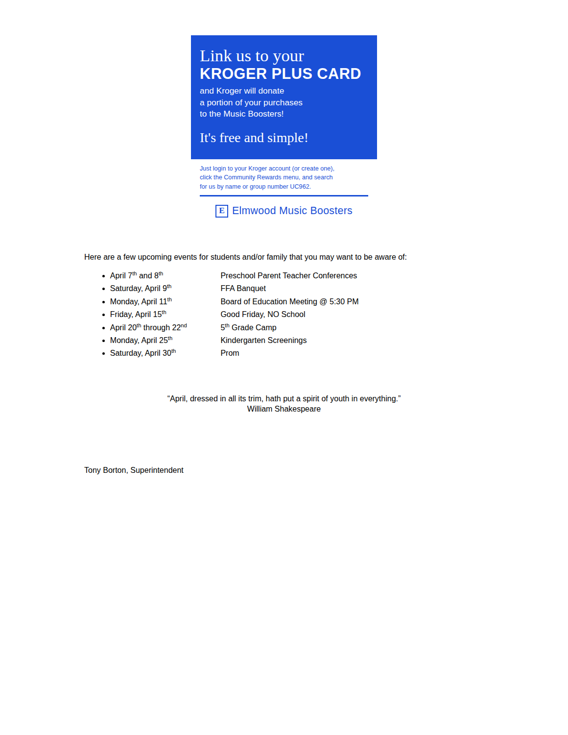Link us to your
KROGER PLUS CARD
and Kroger will donate
a portion of your purchases
to the Music Boosters!
It's free and simple!
Just login to your Kroger account (or create one),
click the Community Rewards menu, and search
for us by name or group number UC962.
E Elmwood Music Boosters
Here are a few upcoming events for students and/or family that you may want to be aware of:
April 7th and 8th Preschool Parent Teacher Conferences
Saturday, April 9th FFA Banquet
Monday, April 11th Board of Education Meeting @ 5:30 PM
Friday, April 15th Good Friday, NO School
April 20th through 22nd5th Grade Camp
Monday, April 25th Kindergarten Screenings
Saturday, April 30th Prom
“April, dressed in all its trim, hath put a spirit of youth in everything.”
William Shakespeare
Tony Borton, Superintendent